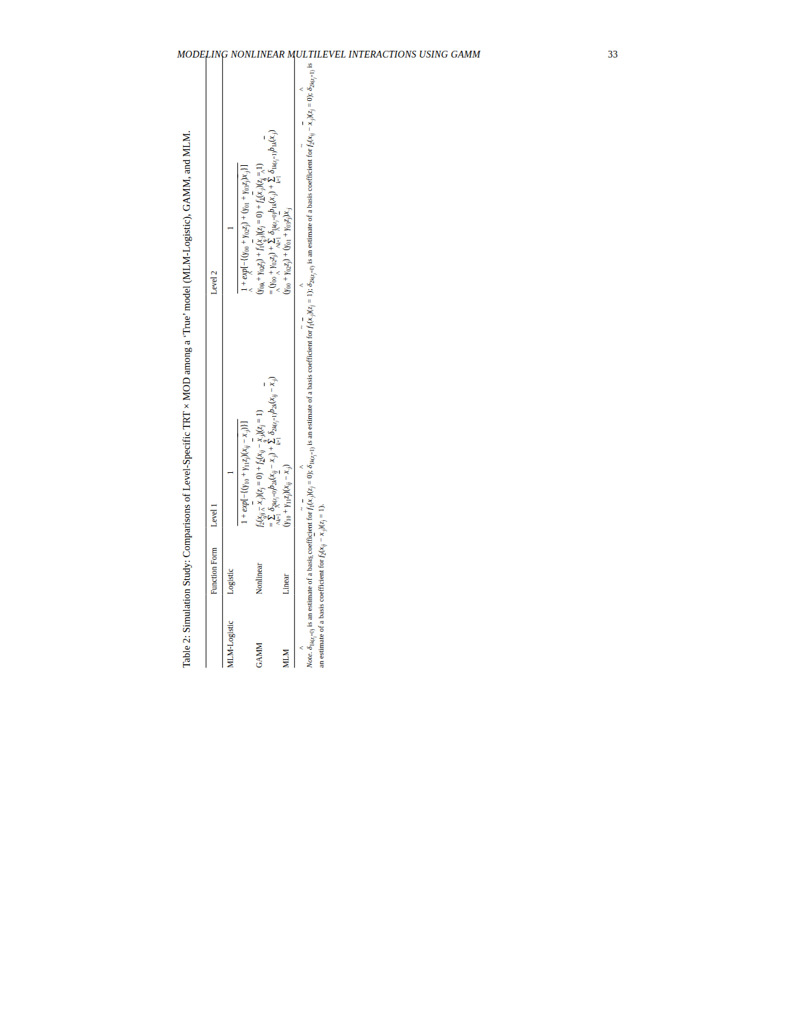Modeling Nonlinear Multilevel Interactions Using GAMM 33
Table 2: Simulation Study: Comparisons of Level-Specific TRT × MOD among a ‘True’ model (MLM-Logistic), GAMM, and MLM.
| | Function Form | Level 1 | Level 2 |
| --- | --- | --- | --- |
| MLM-Logistic | Logistic | 1 1 + exp [−{( γ 10 + γ 11 z j )( x ij − x · j )}] | 1 1 + exp [−{( γ 00 + γ 02 z j ) + ( γ 01 + γ 03 z j ) x · j }] |
| GAMM | Nonlinear | f 2 ( x ij − x · j )( z j = 0) + f 2 ( x ij − x · j )( z j = 1) = Σ 9 k =1 δ 2 k ( z j =0) b 2 k ( x ij − x · j ) + Σ 9 k =1 δ 2 k ( z j =1) b 2 k ( x ij − x · j ) | ( γ 00 + γ 02 z j ) + f 1 ( x · j )( z j = 0) + f 1 ( x · j )( z j = 1) = ( γ 00 + γ 02 z j ) + Σ 9 k =1 δ 1 k ( z j =0) b 1 k ( x · j ) + Σ 9 k =1 δ 1 k ( z j =1) b 1 k ( x · j ) |
| MLM | Linear | ( γ 10 + γ 11 z j )( x ij − x · j ) | ( γ 00 + γ 02 z j ) + ( γ 01 + γ 03 z j ) x · j |
Note. δ1k(zj=0) is an estimate of a basis coefficient for f1(x·j)(zj = 0); δ1k(zj=1) is an estimate of a basis coefficient for f1(x·j)(zj = 1); δ2k(zj=0) is an estimate of a basis coefficient for f2(xij − x·j)(zj = 0); δ2k(zj=1) is an estimate of a basis coefficient for f2(xij − x·j)(zj = 1).